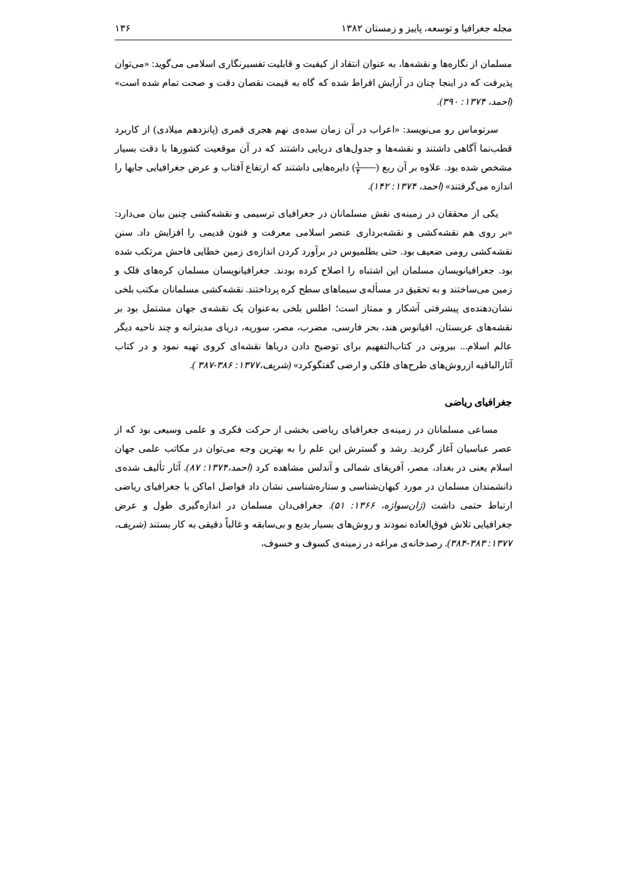مجله جغرافیا و توسعه، پاییز و زمستان ۱۳۸۲
۱۳۶
مسلمان از نگاره‌ها و نقشه‌ها، به عنوان انتقاد از کیفیت و قابلیت تفسیرنگاری اسلامی می‌گوید: «می‌توان پذیرفت که در اینجا چنان در آرایش افراط شده که گاه به قیمت نقصان دقت و صحت تمام شده است» (احمد، ۱۳۷۴: ۳۹۰).
سرتوماس رو می‌نویسد: «اعراب در آن زمان سده‌ی نهم هجری قمری (پانزدهم میلادی) از کاربرد قطب‌نما آگاهی داشتند و نقشه‌ها و جدول‌های دریایی داشتند که در آن موقعیت کشورها با دقت بسیار مشخص شده بود. علاوه بر آن ربع (۱۴) دایره‌هایی داشتند که ارتفاع آفتاب و عرض جغرافیایی جایها را اندازه می‌گرفتند» (احمد، ۱۳۷۴: ۱۴۲).
یکی از محققان در زمینه‌ی نقش مسلمانان در جغرافیای ترسیمی و نقشه‌کشی چنین بیان می‌دارد: «بر روی هم نقشه‌کشی و نقشه‌برداری عنصر اسلامی معرفت و فنون قدیمی را افزایش داد. سنن نقشه‌کشی رومی ضعیف بود. حتی بطلمیوس در برآورد کردن اندازه‌ی زمین خطایی فاحش مرتکب شده بود. جغرافیانویسان مسلمان این اشتباه را اصلاح کرده بودند. جغرافیانویسان مسلمان کره‌های فلک و زمین می‌ساختند و به تحقیق در مسأله‌ی سیماهای سطح کره پرداختند. نقشه‌کشی مسلمانان مکتب بلخی نشان‌دهنده‌ی پیشرفتی آشکار و ممتاز است؛ اطلس بلخی به‌عنوان یک نقشه‌ی جهان مشتمل بود بر نقشه‌های عربستان، اقیانوس هند، بحر فارسی، مضرب، مصر، سوریه، دریای مدیترانه و چند ناحیه دیگر عالم اسلام... بیرونی در کتاب‌التفهیم برای توضیح دادن دریاها نقشه‌ای کروی تهیه نمود و در کتاب آثارالباقیه ازروش‌های طرح‌های فلکی و ارضی گفتگوکرد» (شریف،۱۳۷۷: ۳۸۶-۳۸۷ ).
جغرافیای ریاضی
مساعی مسلمانان در زمینه‌ی جغرافیای ریاضی بخشی از حرکت فکری و علمی وسیعی بود که از عصر عباسیان آغاز گردید. رشد و گسترش این علم را به بهترین وجه می‌توان در مکاتب علمی جهان اسلام یعنی در بغداد، مصر، آفریقای شمالی و آندلس مشاهده کرد (احمد،۱۳۷۴: ۸۷). آثار تألیف شده‌ی دانشمندان مسلمان در مورد کیهان‌شناسی و ستاره‌شناسی نشان داد فواصل اماکن با جغرافیای ریاضی ارتباط حتمی داشت (ژان‌سواژه، ۱۳۶۶: ۵۱). جغرافی‌دان مسلمان در اندازه‌گیری طول و عرض جغرافیایی تلاش فوق‌العاده نمودند و روش‌های بسیار بدیع و بی‌سابقه و غالباً دقیقی به کار بستند (شریف، ۱۳۷۷: ۳۸۳-۳۸۴). رصدخانه‌ی مراغه در زمینه‌ی کسوف و خسوف،